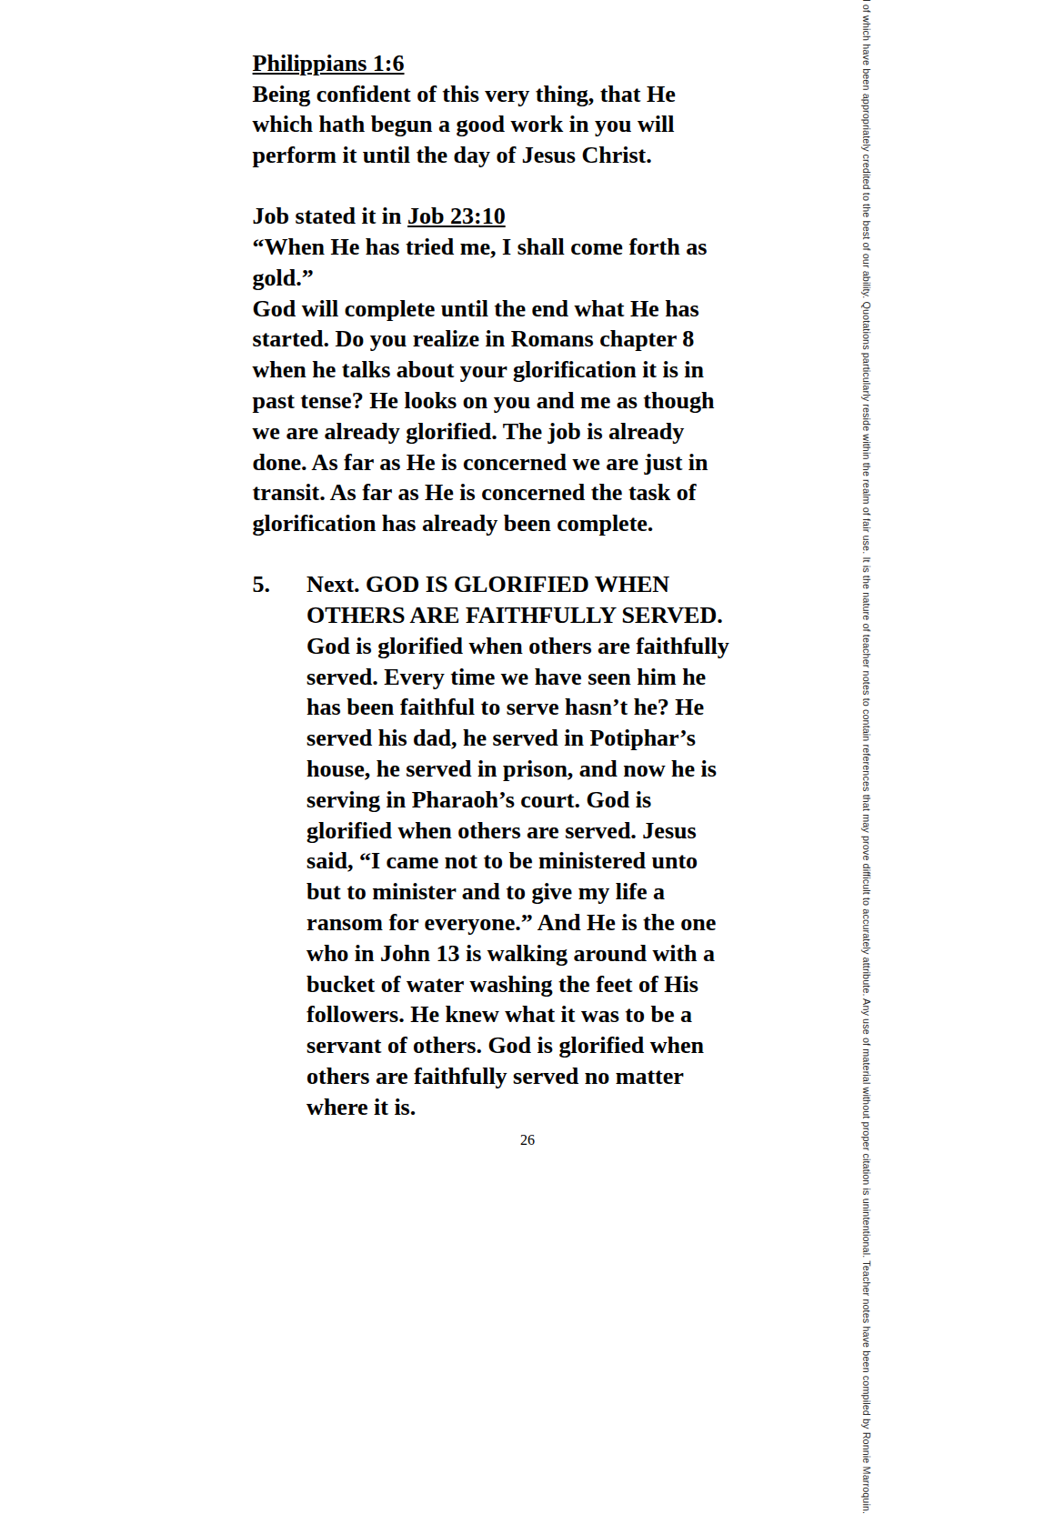Copyright © 2017 by Bible Teaching Resources by Don Anderson Ministries. The author's teacher notes incorporate quoted, paraphrased and summarized material from a variety of sources, all of which have been appropriately credited to the best of our ability. Quotations particularly reside within the realm of fair use. It is the nature of teacher notes to contain references that may prove difficult to accurately attribute. Any use of material without proper citation is unintentional. Teacher notes have been compiled by Ronnie Marroquin.
Philippians 1:6
Being confident of this very thing, that He which hath begun a good work in you will perform it until the day of Jesus Christ.
Job stated it in Job 23:10
“When He has tried me, I shall come forth as gold.”
God will complete until the end what He has started. Do you realize in Romans chapter 8 when he talks about your glorification it is in past tense? He looks on you and me as though we are already glorified. The job is already done. As far as He is concerned we are just in transit. As far as He is concerned the task of glorification has already been complete.
5.
Next. GOD IS GLORIFIED WHEN OTHERS ARE FAITHFULLY SERVED. God is glorified when others are faithfully served. Every time we have seen him he has been faithful to serve hasn’t he? He served his dad, he served in Potiphar’s house, he served in prison, and now he is serving in Pharaoh’s court. God is glorified when others are served. Jesus said, “I came not to be ministered unto but to minister and to give my life a ransom for everyone.” And He is the one who in John 13 is walking around with a bucket of water washing the feet of His followers. He knew what it was to be a servant of others. God is glorified when others are faithfully served no matter where it is.
26